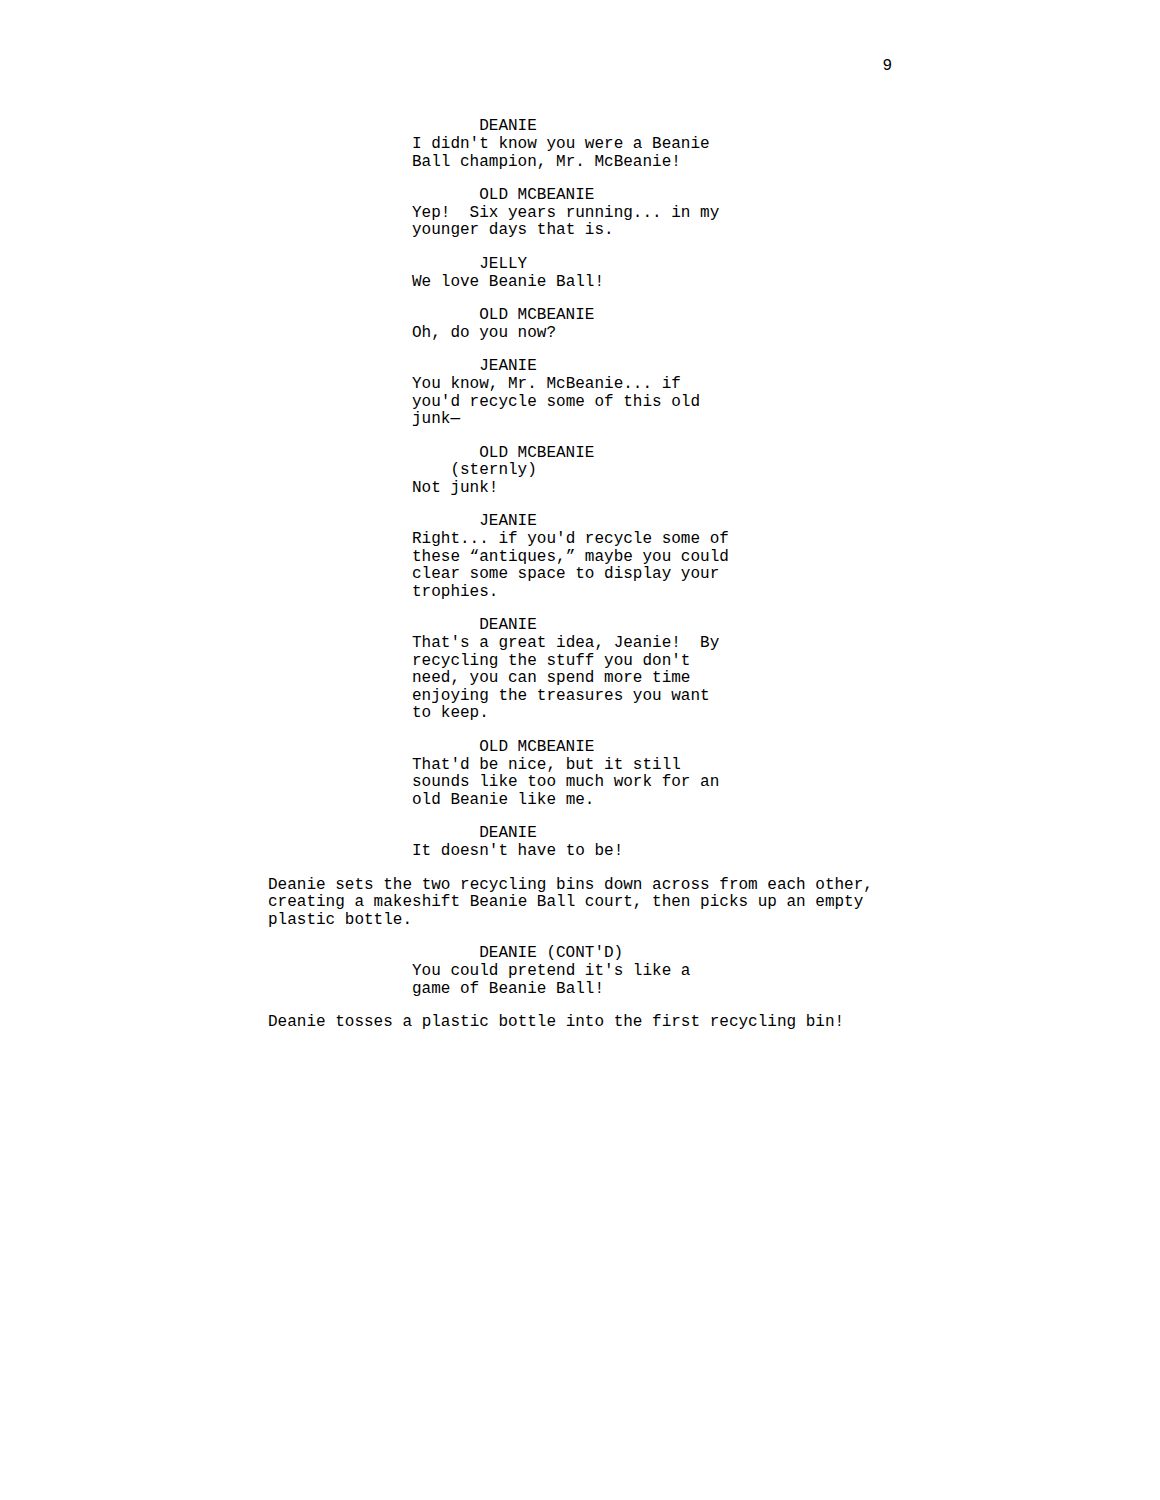9
DEANIE
I didn't know you were a Beanie Ball champion, Mr. McBeanie!
OLD MCBEANIE
Yep! Six years running... in my younger days that is.
JELLY
We love Beanie Ball!
OLD MCBEANIE
Oh, do you now?
JEANIE
You know, Mr. McBeanie... if you'd recycle some of this old junk—
OLD MCBEANIE
(sternly)
Not junk!
JEANIE
Right... if you'd recycle some of these “antiques,” maybe you could clear some space to display your trophies.
DEANIE
That's a great idea, Jeanie! By recycling the stuff you don't need, you can spend more time enjoying the treasures you want to keep.
OLD MCBEANIE
That'd be nice, but it still sounds like too much work for an old Beanie like me.
DEANIE
It doesn't have to be!
Deanie sets the two recycling bins down across from each other, creating a makeshift Beanie Ball court, then picks up an empty plastic bottle.
DEANIE (CONT'D)
You could pretend it's like a game of Beanie Ball!
Deanie tosses a plastic bottle into the first recycling bin!